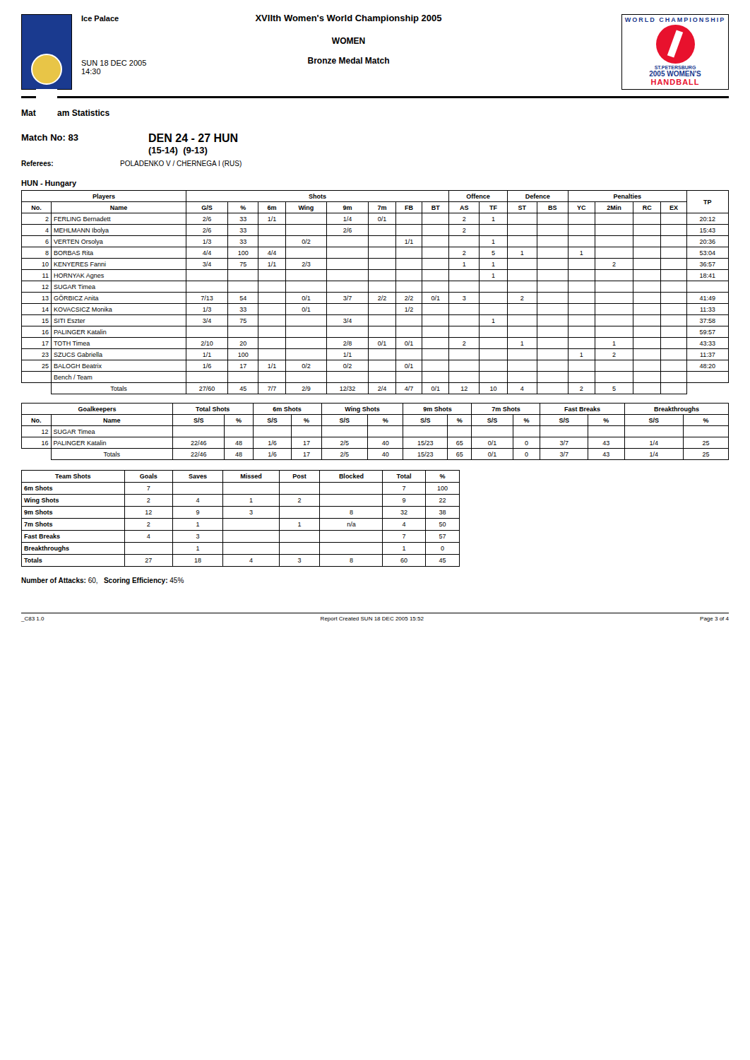Ice Palace
XVIIth Women's World Championship 2005
WOMEN
SUN 18 DEC 2005
14:30
Bronze Medal Match
WORLD CHAMPIONSHIP
ST.PETERSBURG
2005 WOMEN'S
HANDBALL
Match Team Statistics
Match No: 83
DEN 24 - 27 HUN
(15-14) (9-13)
Referees: POLADENKO V / CHERNEGA I (RUS)
HUN - Hungary
| Players | Shots | Offence | Defence | Penalties | TP |
| --- | --- | --- | --- | --- | --- |
| No. | Name | G/S | % | 6m | Wing | 9m | 7m | FB | BT | AS | TF | ST | BS | YC | 2Min | RC | EX |
| 2 | FERLING Bernadett | 2/6 | 33 | 1/1 | | 1/4 | 0/1 | | | 2 | 1 | | | | | | | 20:12 |
| 4 | MEHLMANN Ibolya | 2/6 | 33 | | | 2/6 | | | | 2 | | | | | | | | 15:43 |
| 6 | VERTEN Orsolya | 1/3 | 33 | | 0/2 | | | 1/1 | | | 1 | | | | | | | 20:36 |
| 8 | BORBAS Rita | 4/4 | 100 | 4/4 | | | | | | 2 | 5 | 1 | | 1 | | | | 53:04 |
| 10 | KENYERES Fanni | 3/4 | 75 | 1/1 | 2/3 | | | | | 1 | 1 | | | | 2 | | | 36:57 |
| 11 | HORNYAK Agnes | | | | | | | | | | 1 | | | | | | | 18:41 |
| 12 | SUGAR Timea | | | | | | | | | | | | | | | | | |
| 13 | GÖRBICZ Anita | 7/13 | 54 | | 0/1 | 3/7 | 2/2 | 2/2 | 0/1 | 3 | | 2 | | | | | | 41:49 |
| 14 | KOVACSICZ Monika | 1/3 | 33 | | 0/1 | | | 1/2 | | | | | | | | | | 11:33 |
| 15 | SITI Eszter | 3/4 | 75 | | | 3/4 | | | | | 1 | | | | | | | 37:58 |
| 16 | PALINGER Katalin | | | | | | | | | | | | | | | | | 59:57 |
| 17 | TOTH Timea | 2/10 | 20 | | | 2/8 | 0/1 | 0/1 | | 2 | | 1 | | | 1 | | | 43:33 |
| 23 | SZUCS Gabriella | 1/1 | 100 | | | 1/1 | | | | | | | | 1 | 2 | | | 11:37 |
| 25 | BALOGH Beatrix | 1/6 | 17 | 1/1 | 0/2 | 0/2 | | 0/1 | | | | | | | | | | 48:20 |
| | Bench / Team | | | | | | | | | | | | | | | | | |
| | Totals | 27/60 | 45 | 7/7 | 2/9 | 12/32 | 2/4 | 4/7 | 0/1 | 12 | 10 | 4 | | 2 | 5 | | | |
| Goalkeepers | Total Shots | 6m Shots | Wing Shots | 9m Shots | 7m Shots | Fast Breaks | Breakthroughs |
| --- | --- | --- | --- | --- | --- | --- | --- |
| No. | Name | S/S | % | S/S | % | S/S | % | S/S | % | S/S | % | S/S | % | S/S | % |
| 12 | SUGAR Timea | | | | | | | | | | | | | | |
| 16 | PALINGER Katalin | 22/46 | 48 | 1/6 | 17 | 2/5 | 40 | 15/23 | 65 | 0/1 | 0 | 3/7 | 43 | 1/4 | 25 |
| | Totals | 22/46 | 48 | 1/6 | 17 | 2/5 | 40 | 15/23 | 65 | 0/1 | 0 | 3/7 | 43 | 1/4 | 25 |
| Team Shots | Goals | Saves | Missed | Post | Blocked | Total | % |
| --- | --- | --- | --- | --- | --- | --- | --- |
| 6m Shots | 7 | | | | | 7 | 100 |
| Wing Shots | 2 | 4 | 1 | 2 | | 9 | 22 |
| 9m Shots | 12 | 9 | 3 | | 8 | 32 | 38 |
| 7m Shots | 2 | 1 | | 1 | n/a | 4 | 50 |
| Fast Breaks | 4 | 3 | | | | 7 | 57 |
| Breakthroughs | | 1 | | | | 1 | 0 |
| Totals | 27 | 18 | 4 | 3 | 8 | 60 | 45 |
Number of Attacks: 60, Scoring Efficiency: 45%
_C83 1.0
Report Created SUN 18 DEC 2005 15:52
Page 3 of 4